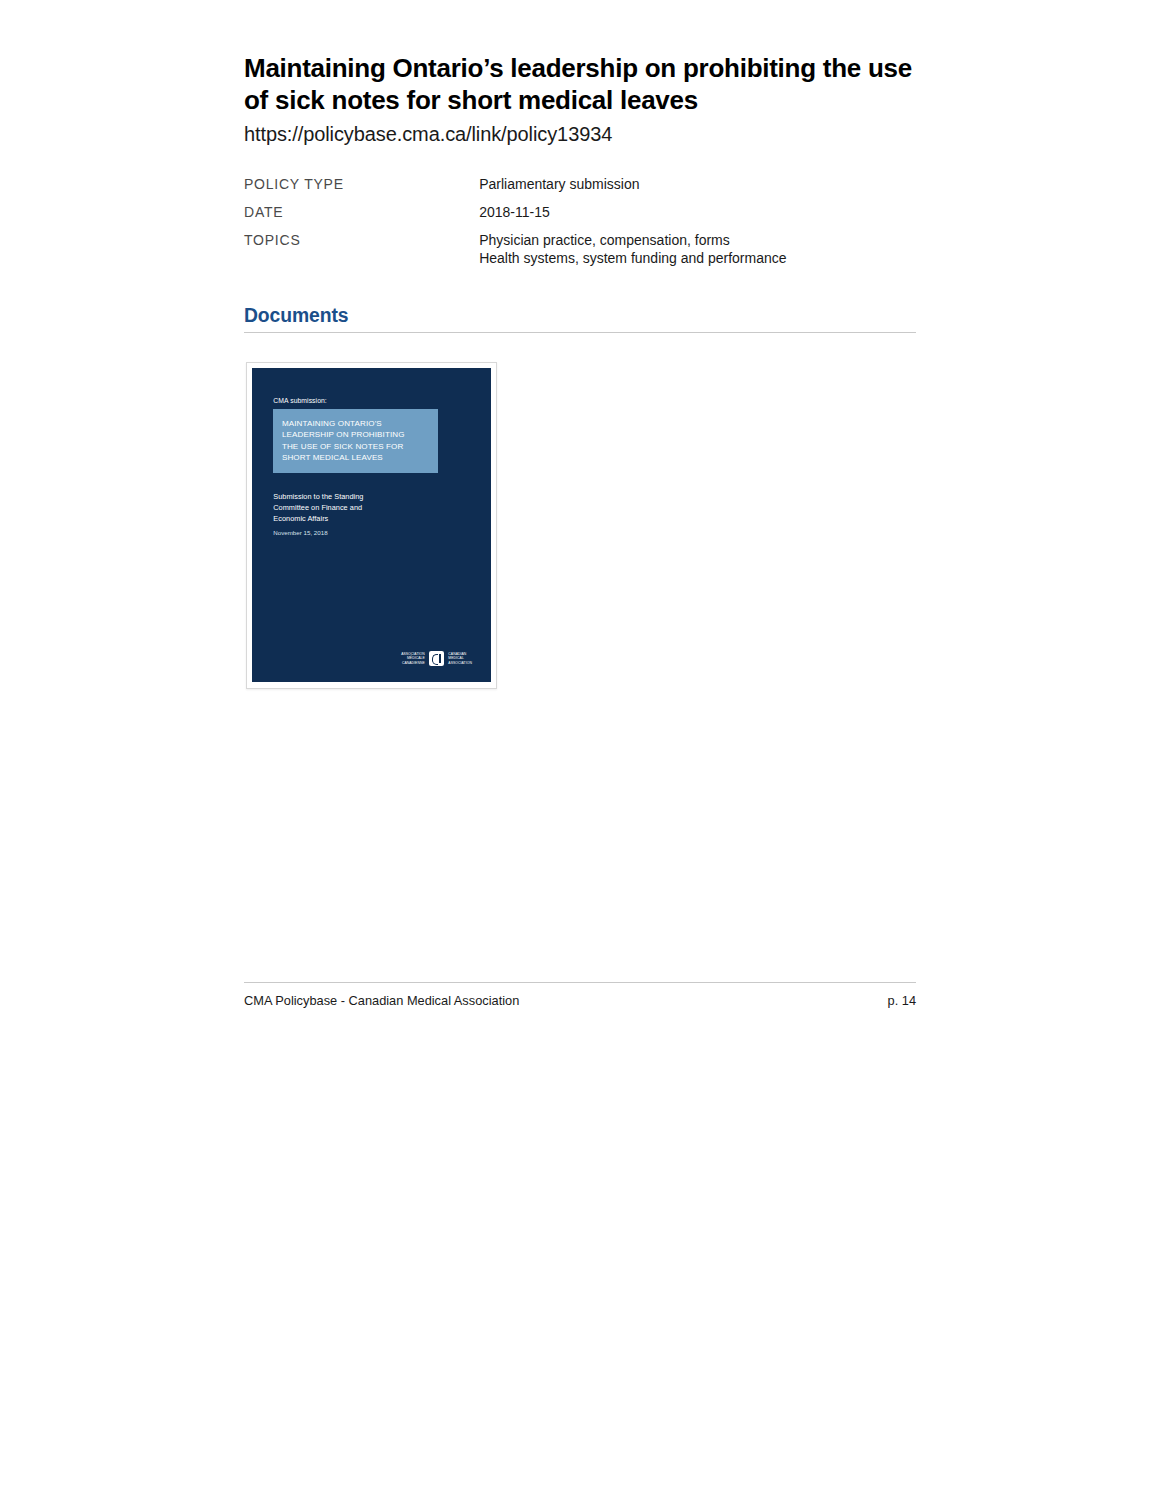Maintaining Ontario’s leadership on prohibiting the use of sick notes for short medical leaves
https://policybase.cma.ca/link/policy13934
| Policy type | Parliamentary submission |
| Date | 2018-11-15 |
| Topics | Physician practice, compensation, forms Health systems, system funding and performance |
Documents
CMA submission:
Maintaining Ontario's
leadership on prohibiting
the use of sick notes for
short medical leaves
Submission to the Standing
Committee on Finance and
Economic Affairs
November 15, 2018
Association
médicale
canadienne
Canadian
Medical
Association
CMA Policybase - Canadian Medical Association p. 14